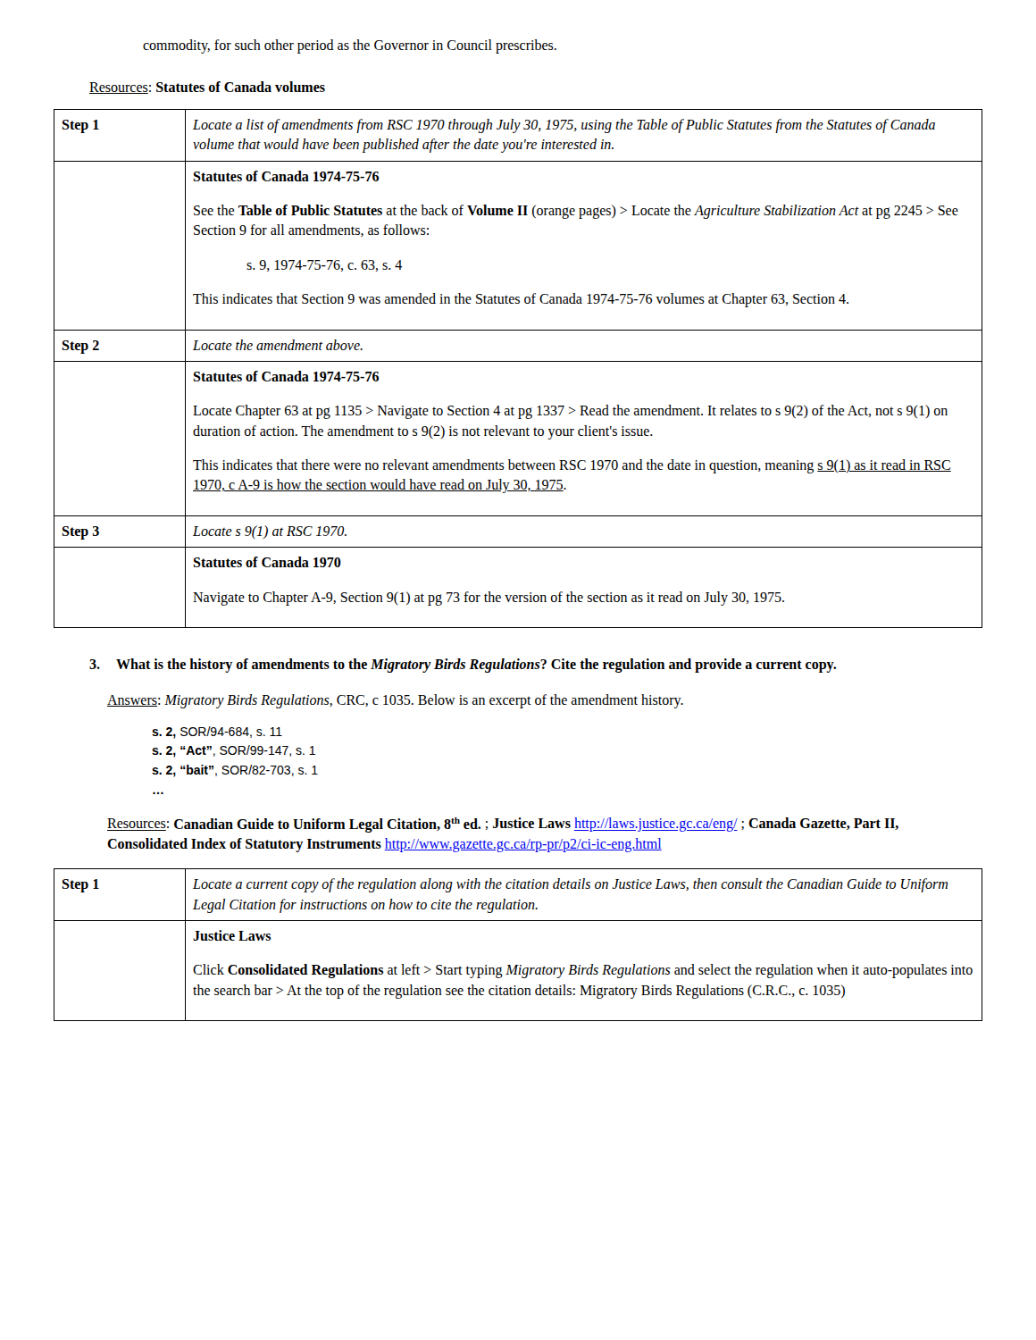commodity, for such other period as the Governor in Council prescribes.
Resources: Statutes of Canada volumes
| Step 1 | Locate a list of amendments from RSC 1970 through July 30, 1975, using the Table of Public Statutes from the Statutes of Canada volume that would have been published after the date you're interested in. |
| | Statutes of Canada 1974-75-76 See the Table of Public Statutes at the back of Volume II (orange pages) > Locate the Agriculture Stabilization Act at pg 2245 > See Section 9 for all amendments, as follows: s. 9, 1974-75-76, c. 63, s. 4 This indicates that Section 9 was amended in the Statutes of Canada 1974-75-76 volumes at Chapter 63, Section 4. |
| Step 2 | Locate the amendment above. |
| | Statutes of Canada 1974-75-76 Locate Chapter 63 at pg 1135 > Navigate to Section 4 at pg 1337 > Read the amendment. It relates to s 9(2) of the Act, not s 9(1) on duration of action. The amendment to s 9(2) is not relevant to your client's issue. This indicates that there were no relevant amendments between RSC 1970 and the date in question, meaning s 9(1) as it read in RSC 1970, c A-9 is how the section would have read on July 30, 1975 . |
| Step 3 | Locate s 9(1) at RSC 1970. |
| | Statutes of Canada 1970 Navigate to Chapter A-9, Section 9(1) at pg 73 for the version of the section as it read on July 30, 1975. |
3. What is the history of amendments to the Migratory Birds Regulations? Cite the regulation and provide a current copy.
Answers: Migratory Birds Regulations, CRC, c 1035. Below is an excerpt of the amendment history.
s. 2, SOR/94-684, s. 11
s. 2, “Act”, SOR/99-147, s. 1
s. 2, “bait”, SOR/82-703, s. 1
…
Resources: Canadian Guide to Uniform Legal Citation, 8th ed. ; Justice Laws http://laws.justice.gc.ca/eng/ ; Canada Gazette, Part II, Consolidated Index of Statutory Instruments http://www.gazette.gc.ca/rp-pr/p2/ci-ic-eng.html
| Step 1 | Locate a current copy of the regulation along with the citation details on Justice Laws, then consult the Canadian Guide to Uniform Legal Citation for instructions on how to cite the regulation. |
| | Justice Laws Click Consolidated Regulations at left > Start typing Migratory Birds Regulations and select the regulation when it auto-populates into the search bar > At the top of the regulation see the citation details: Migratory Birds Regulations (C.R.C., c. 1035) |